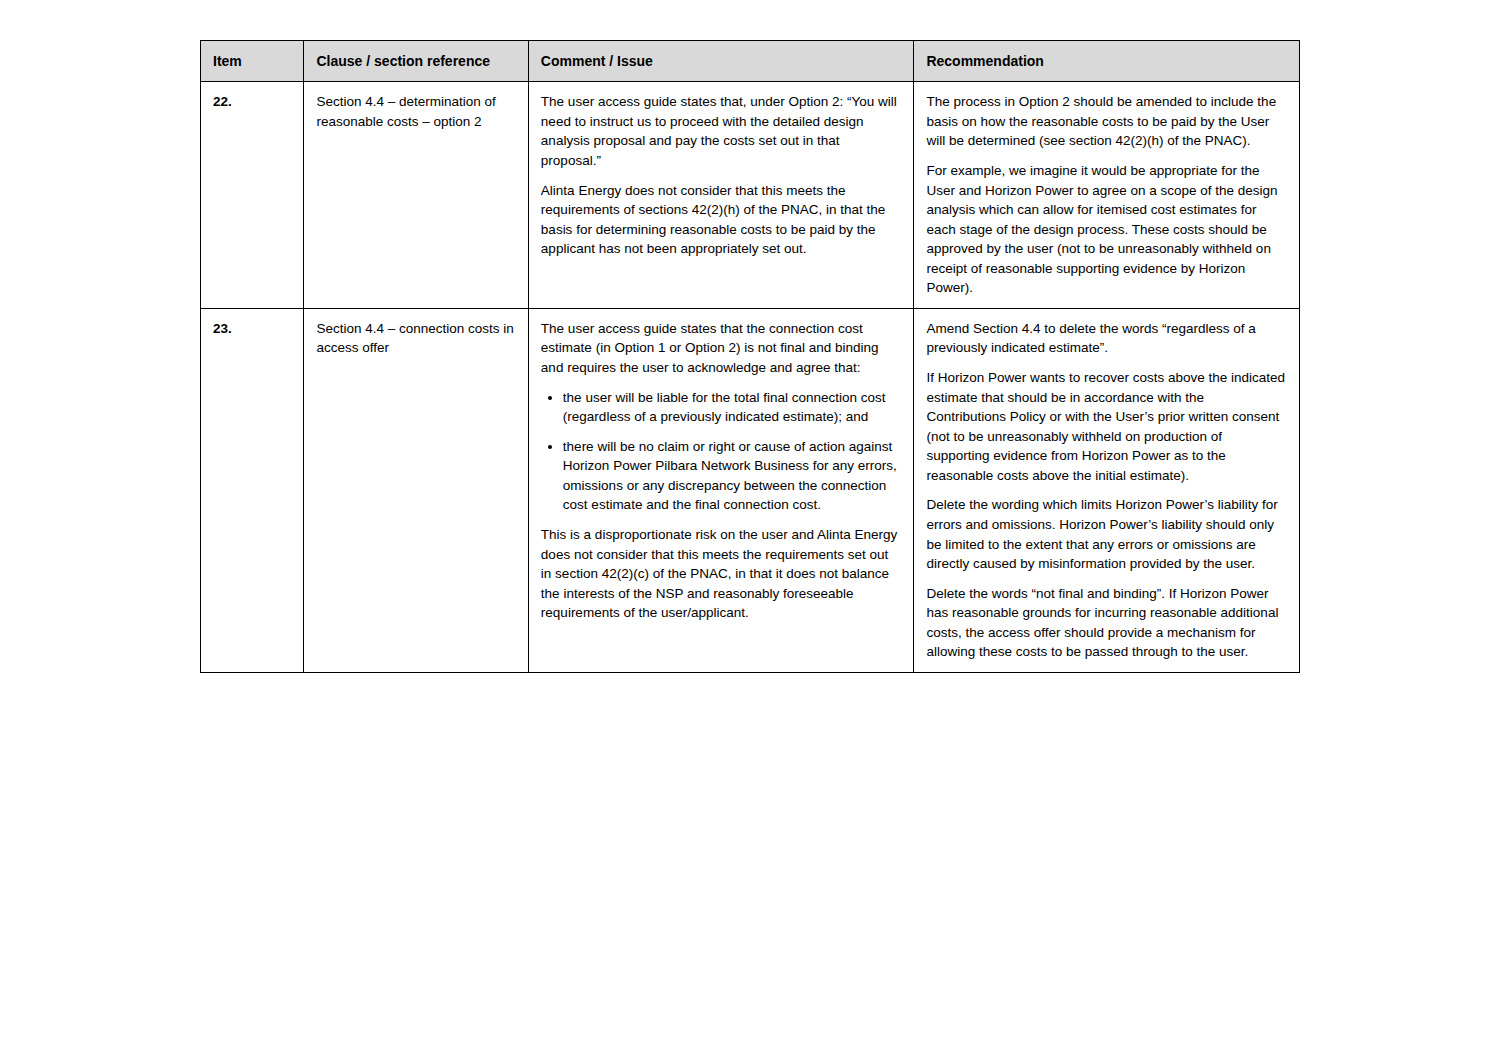| Item | Clause / section reference | Comment / Issue | Recommendation |
| --- | --- | --- | --- |
| 22. | Section 4.4 – determination of reasonable costs – option 2 | The user access guide states that, under Option 2: “You will need to instruct us to proceed with the detailed design analysis proposal and pay the costs set out in that proposal.” Alinta Energy does not consider that this meets the requirements of sections 42(2)(h) of the PNAC, in that the basis for determining reasonable costs to be paid by the applicant has not been appropriately set out. | The process in Option 2 should be amended to include the basis on how the reasonable costs to be paid by the User will be determined (see section 42(2)(h) of the PNAC). For example, we imagine it would be appropriate for the User and Horizon Power to agree on a scope of the design analysis which can allow for itemised cost estimates for each stage of the design process. These costs should be approved by the user (not to be unreasonably withheld on receipt of reasonable supporting evidence by Horizon Power). |
| 23. | Section 4.4 – connection costs in access offer | The user access guide states that the connection cost estimate (in Option 1 or Option 2) is not final and binding and requires the user to acknowledge and agree that: the user will be liable for the total final connection cost (regardless of a previously indicated estimate); and there will be no claim or right or cause of action against Horizon Power Pilbara Network Business for any errors, omissions or any discrepancy between the connection cost estimate and the final connection cost. This is a disproportionate risk on the user and Alinta Energy does not consider that this meets the requirements set out in section 42(2)(c) of the PNAC, in that it does not balance the interests of the NSP and reasonably foreseeable requirements of the user/applicant. | Amend Section 4.4 to delete the words “regardless of a previously indicated estimate”. If Horizon Power wants to recover costs above the indicated estimate that should be in accordance with the Contributions Policy or with the User’s prior written consent (not to be unreasonably withheld on production of supporting evidence from Horizon Power as to the reasonable costs above the initial estimate). Delete the wording which limits Horizon Power’s liability for errors and omissions. Horizon Power’s liability should only be limited to the extent that any errors or omissions are directly caused by misinformation provided by the user. Delete the words “not final and binding”. If Horizon Power has reasonable grounds for incurring reasonable additional costs, the access offer should provide a mechanism for allowing these costs to be passed through to the user. |